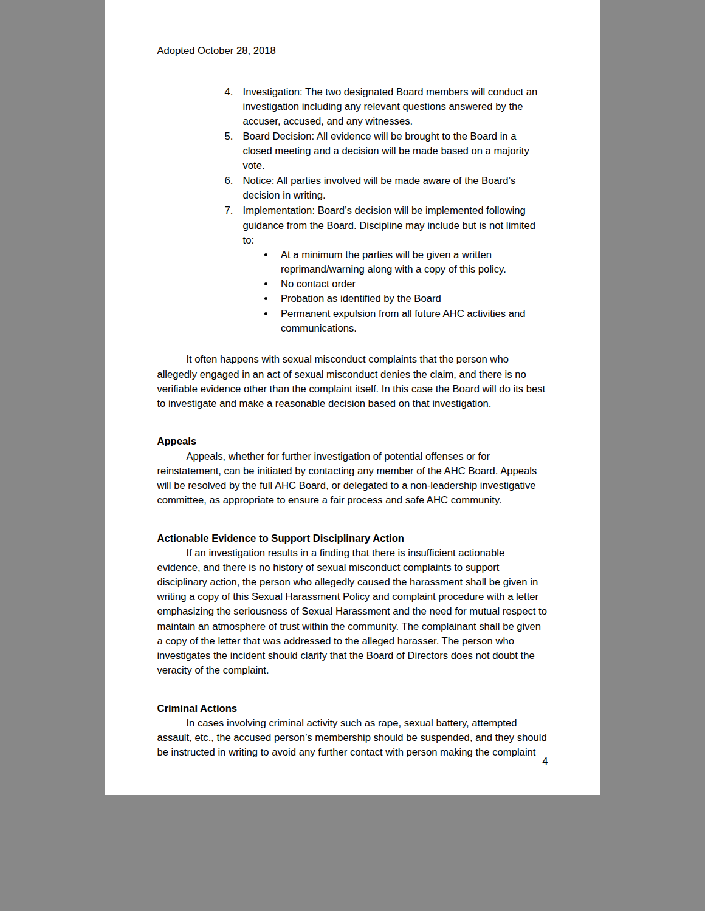Adopted October 28, 2018
Investigation: The two designated Board members will conduct an investigation including any relevant questions answered by the accuser, accused, and any witnesses.
Board Decision: All evidence will be brought to the Board in a closed meeting and a decision will be made based on a majority vote.
Notice: All parties involved will be made aware of the Board’s decision in writing.
Implementation: Board’s decision will be implemented following guidance from the Board. Discipline may include but is not limited to:
At a minimum the parties will be given a written reprimand/warning along with a copy of this policy.
No contact order
Probation as identified by the Board
Permanent expulsion from all future AHC activities and communications.
It often happens with sexual misconduct complaints that the person who allegedly engaged in an act of sexual misconduct denies the claim, and there is no verifiable evidence other than the complaint itself. In this case the Board will do its best to investigate and make a reasonable decision based on that investigation.
Appeals
Appeals, whether for further investigation of potential offenses or for reinstatement, can be initiated by contacting any member of the AHC Board. Appeals will be resolved by the full AHC Board, or delegated to a non-leadership investigative committee, as appropriate to ensure a fair process and safe AHC community.
Actionable Evidence to Support Disciplinary Action
If an investigation results in a finding that there is insufficient actionable evidence, and there is no history of sexual misconduct complaints to support disciplinary action, the person who allegedly caused the harassment shall be given in writing a copy of this Sexual Harassment Policy and complaint procedure with a letter emphasizing the seriousness of Sexual Harassment and the need for mutual respect to maintain an atmosphere of trust within the community. The complainant shall be given a copy of the letter that was addressed to the alleged harasser. The person who investigates the incident should clarify that the Board of Directors does not doubt the veracity of the complaint.
Criminal Actions
In cases involving criminal activity such as rape, sexual battery, attempted assault, etc., the accused person’s membership should be suspended, and they should be instructed in writing to avoid any further contact with person making the complaint
4